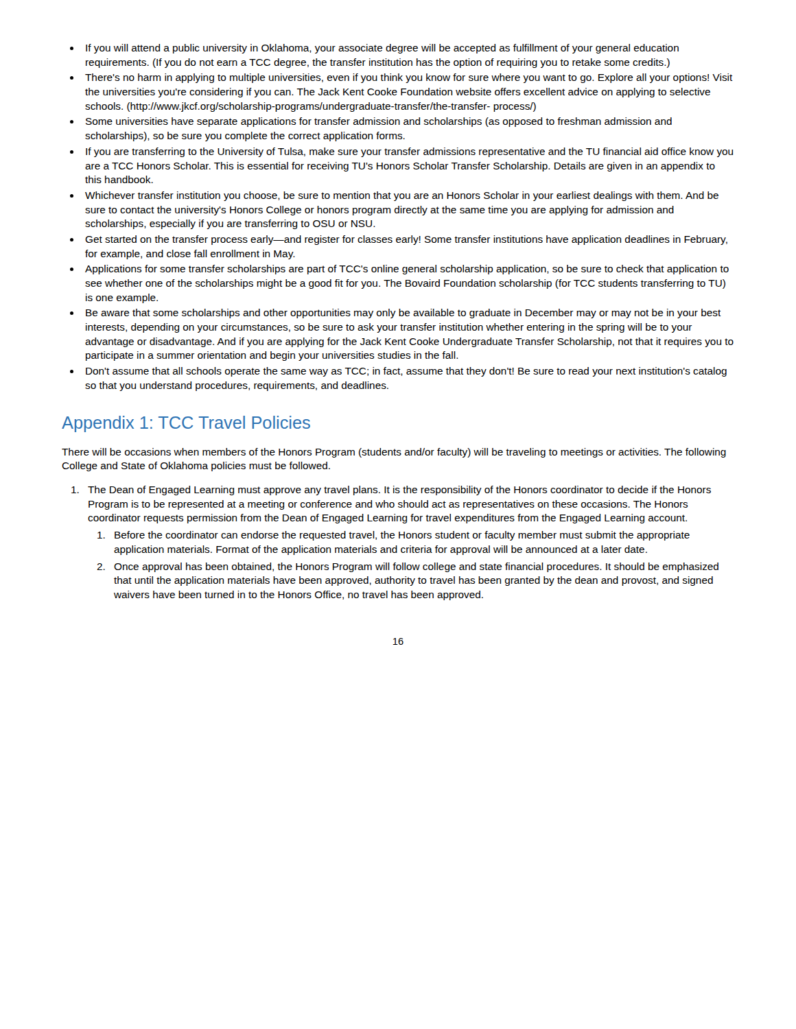If you will attend a public university in Oklahoma, your associate degree will be accepted as fulfillment of your general education requirements. (If you do not earn a TCC degree, the transfer institution has the option of requiring you to retake some credits.)
There's no harm in applying to multiple universities, even if you think you know for sure where you want to go. Explore all your options! Visit the universities you're considering if you can. The Jack Kent Cooke Foundation website offers excellent advice on applying to selective schools. (http://www.jkcf.org/scholarship-programs/undergraduate-transfer/the-transfer- process/)
Some universities have separate applications for transfer admission and scholarships (as opposed to freshman admission and scholarships), so be sure you complete the correct application forms.
If you are transferring to the University of Tulsa, make sure your transfer admissions representative and the TU financial aid office know you are a TCC Honors Scholar. This is essential for receiving TU's Honors Scholar Transfer Scholarship. Details are given in an appendix to this handbook.
Whichever transfer institution you choose, be sure to mention that you are an Honors Scholar in your earliest dealings with them. And be sure to contact the university's Honors College or honors program directly at the same time you are applying for admission and scholarships, especially if you are transferring to OSU or NSU.
Get started on the transfer process early—and register for classes early! Some transfer institutions have application deadlines in February, for example, and close fall enrollment in May.
Applications for some transfer scholarships are part of TCC's online general scholarship application, so be sure to check that application to see whether one of the scholarships might be a good fit for you. The Bovaird Foundation scholarship (for TCC students transferring to TU) is one example.
Be aware that some scholarships and other opportunities may only be available to graduate in December may or may not be in your best interests, depending on your circumstances, so be sure to ask your transfer institution whether entering in the spring will be to your advantage or disadvantage. And if you are applying for the Jack Kent Cooke Undergraduate Transfer Scholarship, not that it requires you to participate in a summer orientation and begin your universities studies in the fall.
Don't assume that all schools operate the same way as TCC; in fact, assume that they don't! Be sure to read your next institution's catalog so that you understand procedures, requirements, and deadlines.
Appendix 1: TCC Travel Policies
There will be occasions when members of the Honors Program (students and/or faculty) will be traveling to meetings or activities. The following College and State of Oklahoma policies must be followed.
The Dean of Engaged Learning must approve any travel plans. It is the responsibility of the Honors coordinator to decide if the Honors Program is to be represented at a meeting or conference and who should act as representatives on these occasions. The Honors coordinator requests permission from the Dean of Engaged Learning for travel expenditures from the Engaged Learning account.
Before the coordinator can endorse the requested travel, the Honors student or faculty member must submit the appropriate application materials. Format of the application materials and criteria for approval will be announced at a later date.
Once approval has been obtained, the Honors Program will follow college and state financial procedures. It should be emphasized that until the application materials have been approved, authority to travel has been granted by the dean and provost, and signed waivers have been turned in to the Honors Office, no travel has been approved.
16